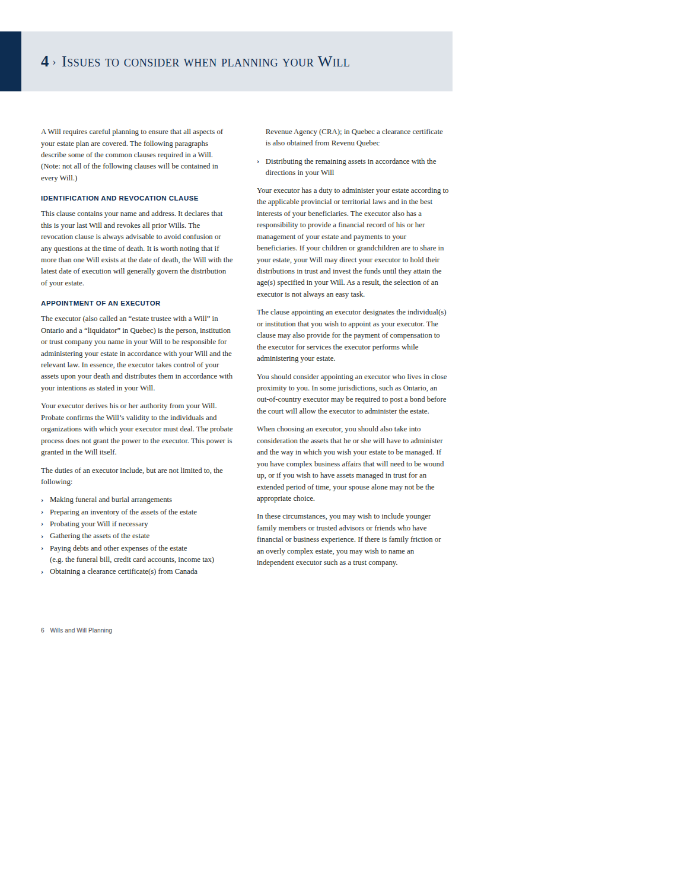4›Issues to consider when planning your Will
A Will requires careful planning to ensure that all aspects of your estate plan are covered. The following paragraphs describe some of the common clauses required in a Will. (Note: not all of the following clauses will be contained in every Will.)
Identification and revocation clause
This clause contains your name and address. It declares that this is your last Will and revokes all prior Wills. The revocation clause is always advisable to avoid confusion or any questions at the time of death. It is worth noting that if more than one Will exists at the date of death, the Will with the latest date of execution will generally govern the distribution of your estate.
Appointment of an executor
The executor (also called an “estate trustee with a Will” in Ontario and a “liquidator” in Quebec) is the person, institution or trust company you name in your Will to be responsible for administering your estate in accordance with your Will and the relevant law. In essence, the executor takes control of your assets upon your death and distributes them in accordance with your intentions as stated in your Will.
Your executor derives his or her authority from your Will. Probate confirms the Will’s validity to the individuals and organizations with which your executor must deal. The probate process does not grant the power to the executor. This power is granted in the Will itself.
The duties of an executor include, but are not limited to, the following:
Making funeral and burial arrangements
Preparing an inventory of the assets of the estate
Probating your Will if necessary
Gathering the assets of the estate
Paying debts and other expenses of the estate(e.g. the funeral bill, credit card accounts, income tax)
Obtaining a clearance certificate(s) from CanadaRevenue Agency (CRA); in Quebec a clearance certificate is also obtained from Revenu Quebec
Distributing the remaining assets in accordance with the directions in your Will
Your executor has a duty to administer your estate according to the applicable provincial or territorial laws and in the best interests of your beneficiaries. The executor also has a responsibility to provide a financial record of his or her management of your estate and payments to your beneficiaries. If your children or grandchildren are to share in your estate, your Will may direct your executor to hold their distributions in trust and invest the funds until they attain the age(s) specified in your Will. As a result, the selection of an executor is not always an easy task.
The clause appointing an executor designates the individual(s) or institution that you wish to appoint as your executor. The clause may also provide for the payment of compensation to the executor for services the executor performs while administering your estate.
You should consider appointing an executor who lives in close proximity to you. In some jurisdictions, such as Ontario, an out-of-country executor may be required to post a bond before the court will allow the executor to administer the estate.
When choosing an executor, you should also take into consideration the assets that he or she will have to administer and the way in which you wish your estate to be managed. If you have complex business affairs that will need to be wound up, or if you wish to have assets managed in trust for an extended period of time, your spouse alone may not be the appropriate choice.
In these circumstances, you may wish to include younger family members or trusted advisors or friends who have financial or business experience. If there is family friction or an overly complex estate, you may wish to name an independent executor such as a trust company.
6 Wills and Will Planning